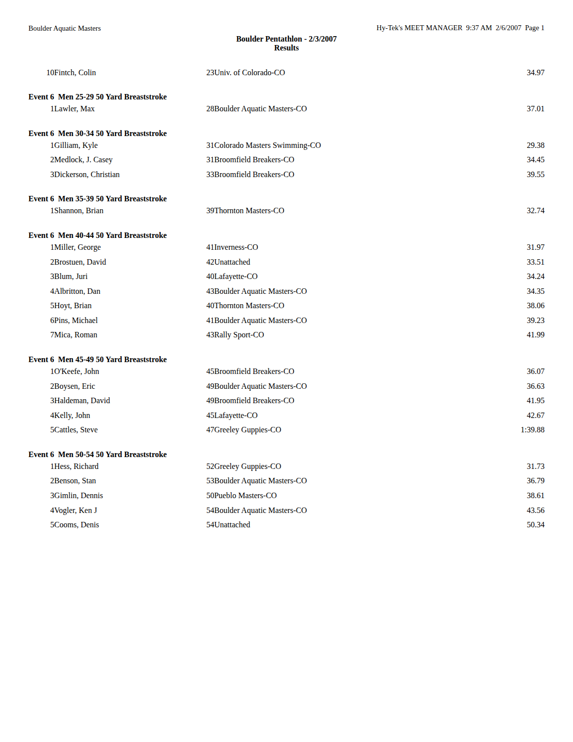Boulder Aquatic Masters Hy-Tek's MEET MANAGER 9:37 AM 2/6/2007 Page 1
Boulder Pentathlon - 2/3/2007
Results
| 10 | Fintch, Colin | 23 | Univ. of Colorado-CO | 34.97 |
Event 6 Men 25-29 50 Yard Breaststroke
| 1 | Lawler, Max | 28 | Boulder Aquatic Masters-CO | 37.01 |
Event 6 Men 30-34 50 Yard Breaststroke
| 1 | Gilliam, Kyle | 31 | Colorado Masters Swimming-CO | 29.38 |
| 2 | Medlock, J. Casey | 31 | Broomfield Breakers-CO | 34.45 |
| 3 | Dickerson, Christian | 33 | Broomfield Breakers-CO | 39.55 |
Event 6 Men 35-39 50 Yard Breaststroke
| 1 | Shannon, Brian | 39 | Thornton Masters-CO | 32.74 |
Event 6 Men 40-44 50 Yard Breaststroke
| 1 | Miller, George | 41 | Inverness-CO | 31.97 |
| 2 | Brostuen, David | 42 | Unattached | 33.51 |
| 3 | Blum, Juri | 40 | Lafayette-CO | 34.24 |
| 4 | Albritton, Dan | 43 | Boulder Aquatic Masters-CO | 34.35 |
| 5 | Hoyt, Brian | 40 | Thornton Masters-CO | 38.06 |
| 6 | Pins, Michael | 41 | Boulder Aquatic Masters-CO | 39.23 |
| 7 | Mica, Roman | 43 | Rally Sport-CO | 41.99 |
Event 6 Men 45-49 50 Yard Breaststroke
| 1 | O'Keefe, John | 45 | Broomfield Breakers-CO | 36.07 |
| 2 | Boysen, Eric | 49 | Boulder Aquatic Masters-CO | 36.63 |
| 3 | Haldeman, David | 49 | Broomfield Breakers-CO | 41.95 |
| 4 | Kelly, John | 45 | Lafayette-CO | 42.67 |
| 5 | Cattles, Steve | 47 | Greeley Guppies-CO | 1:39.88 |
Event 6 Men 50-54 50 Yard Breaststroke
| 1 | Hess, Richard | 52 | Greeley Guppies-CO | 31.73 |
| 2 | Benson, Stan | 53 | Boulder Aquatic Masters-CO | 36.79 |
| 3 | Gimlin, Dennis | 50 | Pueblo Masters-CO | 38.61 |
| 4 | Vogler, Ken J | 54 | Boulder Aquatic Masters-CO | 43.56 |
| 5 | Cooms, Denis | 54 | Unattached | 50.34 |